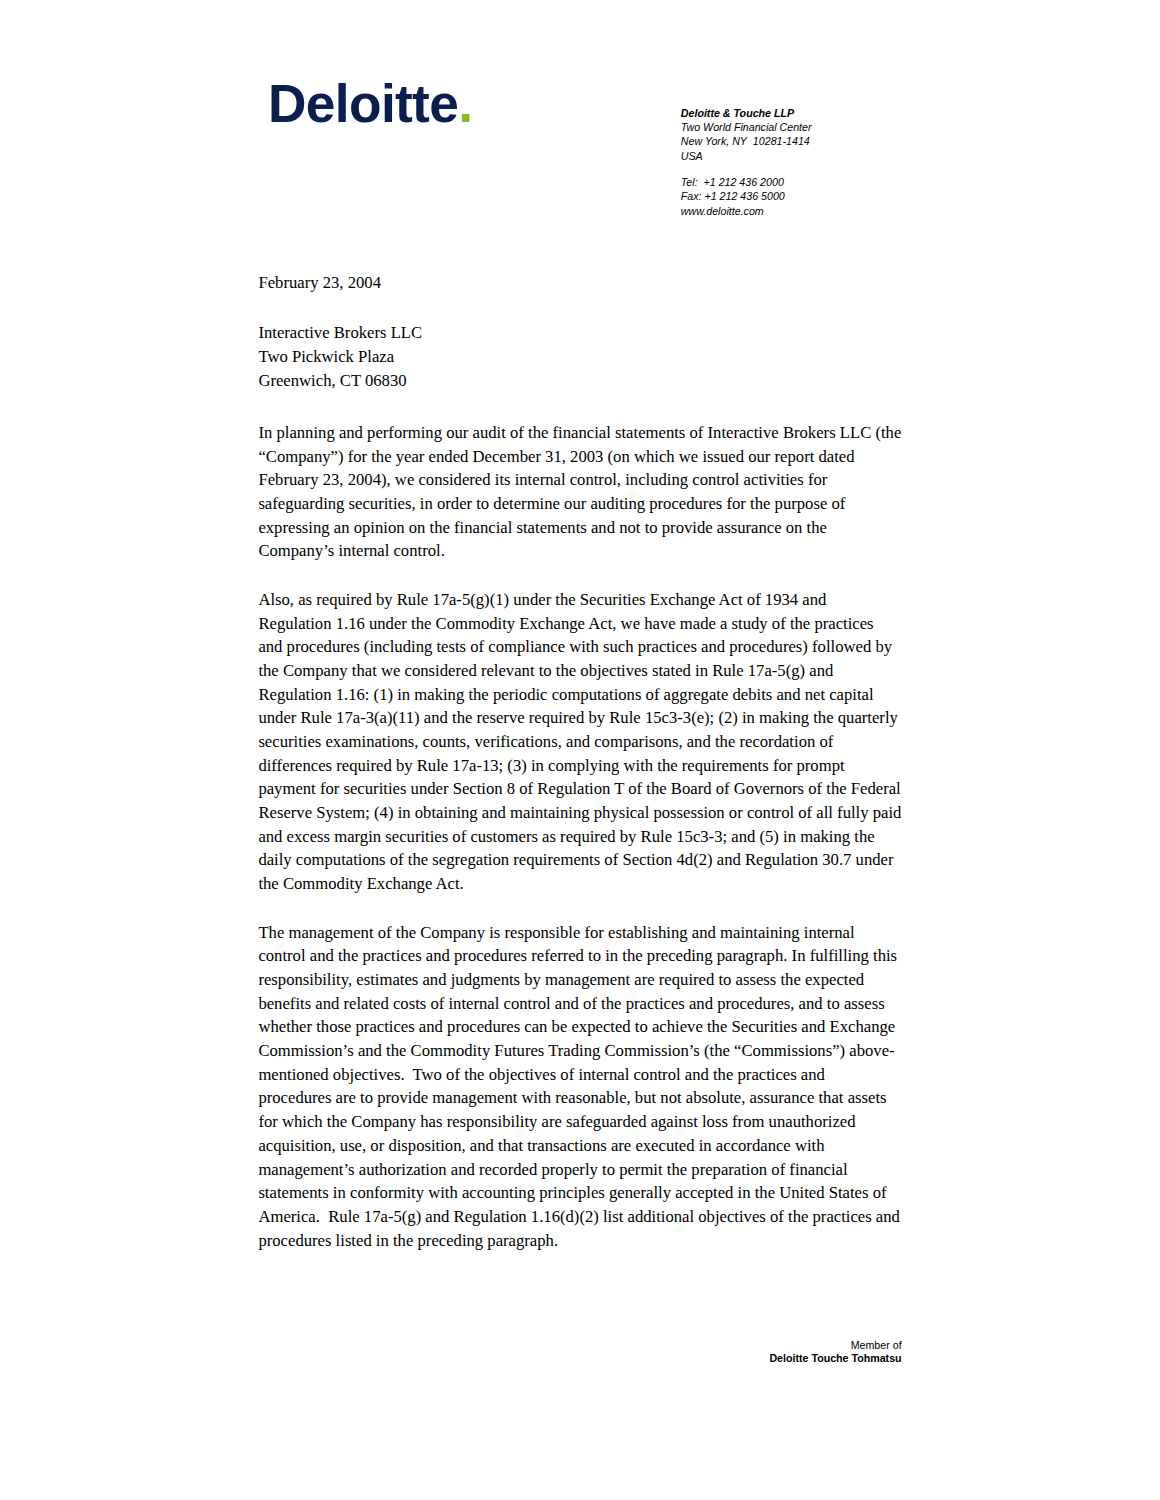Deloitte.
Deloitte & Touche LLP
Two World Financial Center
New York, NY 10281-1414
USA
Tel: +1 212 436 2000
Fax: +1 212 436 5000
www.deloitte.com
February 23, 2004
Interactive Brokers LLC
Two Pickwick Plaza
Greenwich, CT 06830
In planning and performing our audit of the financial statements of Interactive Brokers LLC (the “Company”) for the year ended December 31, 2003 (on which we issued our report dated February 23, 2004), we considered its internal control, including control activities for safeguarding securities, in order to determine our auditing procedures for the purpose of expressing an opinion on the financial statements and not to provide assurance on the Company’s internal control.
Also, as required by Rule 17a-5(g)(1) under the Securities Exchange Act of 1934 and Regulation 1.16 under the Commodity Exchange Act, we have made a study of the practices and procedures (including tests of compliance with such practices and procedures) followed by the Company that we considered relevant to the objectives stated in Rule 17a-5(g) and Regulation 1.16: (1) in making the periodic computations of aggregate debits and net capital under Rule 17a-3(a)(11) and the reserve required by Rule 15c3-3(e); (2) in making the quarterly securities examinations, counts, verifications, and comparisons, and the recordation of differences required by Rule 17a-13; (3) in complying with the requirements for prompt payment for securities under Section 8 of Regulation T of the Board of Governors of the Federal Reserve System; (4) in obtaining and maintaining physical possession or control of all fully paid and excess margin securities of customers as required by Rule 15c3-3; and (5) in making the daily computations of the segregation requirements of Section 4d(2) and Regulation 30.7 under the Commodity Exchange Act.
The management of the Company is responsible for establishing and maintaining internal control and the practices and procedures referred to in the preceding paragraph. In fulfilling this responsibility, estimates and judgments by management are required to assess the expected benefits and related costs of internal control and of the practices and procedures, and to assess whether those practices and procedures can be expected to achieve the Securities and Exchange Commission’s and the Commodity Futures Trading Commission’s (the “Commissions”) above-mentioned objectives. Two of the objectives of internal control and the practices and procedures are to provide management with reasonable, but not absolute, assurance that assets for which the Company has responsibility are safeguarded against loss from unauthorized acquisition, use, or disposition, and that transactions are executed in accordance with management’s authorization and recorded properly to permit the preparation of financial statements in conformity with accounting principles generally accepted in the United States of America. Rule 17a-5(g) and Regulation 1.16(d)(2) list additional objectives of the practices and procedures listed in the preceding paragraph.
Member of
Deloitte Touche Tohmatsu